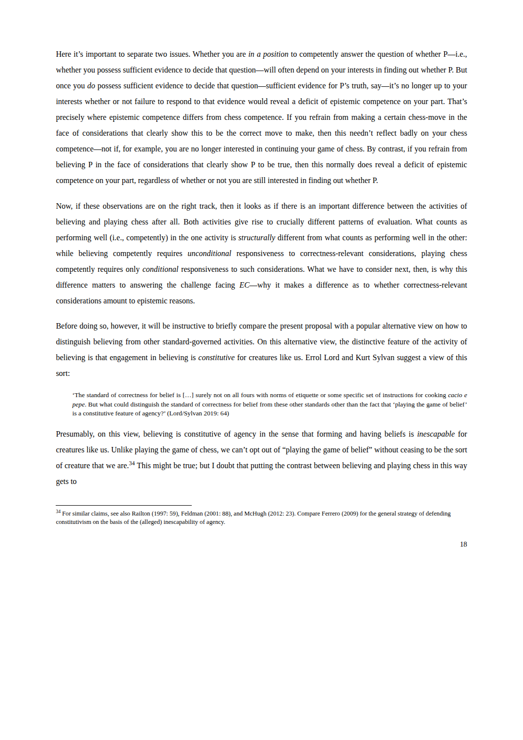Here it’s important to separate two issues. Whether you are in a position to competently answer the question of whether P—i.e., whether you possess sufficient evidence to decide that question—will often depend on your interests in finding out whether P. But once you do possess sufficient evidence to decide that question—sufficient evidence for P’s truth, say—it’s no longer up to your interests whether or not failure to respond to that evidence would reveal a deficit of epistemic competence on your part. That’s precisely where epistemic competence differs from chess competence. If you refrain from making a certain chess-move in the face of considerations that clearly show this to be the correct move to make, then this needn’t reflect badly on your chess competence—not if, for example, you are no longer interested in continuing your game of chess. By contrast, if you refrain from believing P in the face of considerations that clearly show P to be true, then this normally does reveal a deficit of epistemic competence on your part, regardless of whether or not you are still interested in finding out whether P.
Now, if these observations are on the right track, then it looks as if there is an important difference between the activities of believing and playing chess after all. Both activities give rise to crucially different patterns of evaluation. What counts as performing well (i.e., competently) in the one activity is structurally different from what counts as performing well in the other: while believing competently requires unconditional responsiveness to correctness-relevant considerations, playing chess competently requires only conditional responsiveness to such considerations. What we have to consider next, then, is why this difference matters to answering the challenge facing EC—why it makes a difference as to whether correctness-relevant considerations amount to epistemic reasons.
Before doing so, however, it will be instructive to briefly compare the present proposal with a popular alternative view on how to distinguish believing from other standard-governed activities. On this alternative view, the distinctive feature of the activity of believing is that engagement in believing is constitutive for creatures like us. Errol Lord and Kurt Sylvan suggest a view of this sort:
‘The standard of correctness for belief is […] surely not on all fours with norms of etiquette or some specific set of instructions for cooking cacio e pepe. But what could distinguish the standard of correctness for belief from these other standards other than the fact that ‘playing the game of belief’ is a constitutive feature of agency?’ (Lord/Sylvan 2019: 64)
Presumably, on this view, believing is constitutive of agency in the sense that forming and having beliefs is inescapable for creatures like us. Unlike playing the game of chess, we can’t opt out of “playing the game of belief” without ceasing to be the sort of creature that we are.34 This might be true; but I doubt that putting the contrast between believing and playing chess in this way gets to
34 For similar claims, see also Railton (1997: 59), Feldman (2001: 88), and McHugh (2012: 23). Compare Ferrero (2009) for the general strategy of defending constitutivism on the basis of the (alleged) inescapability of agency.
18